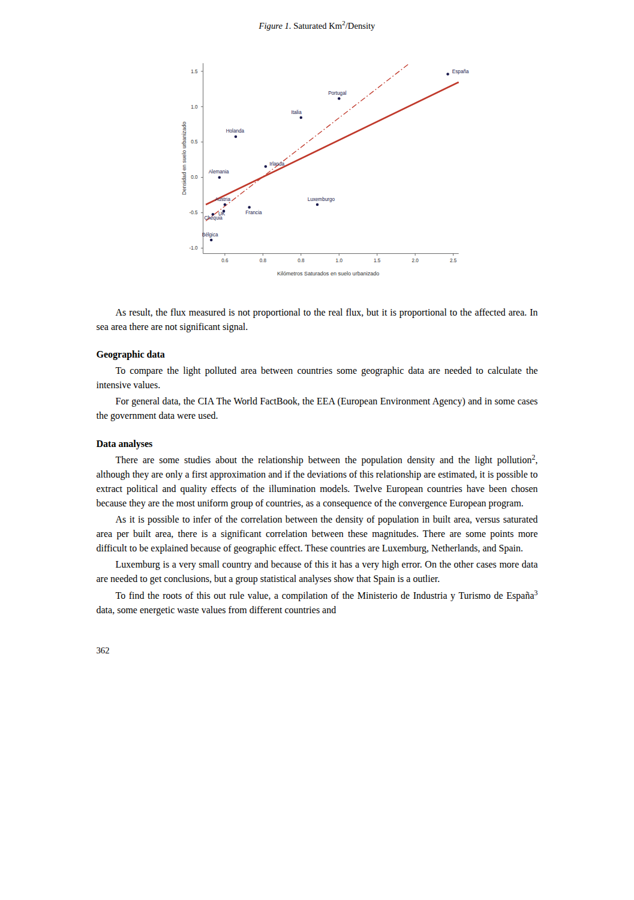Figure 1. Saturated Km2/Density
1.5 1.0 0.5 0.0 -0.5 -1.0 0.6 0.8 0.8 1.0 1.5 2.0 2.5 Kilómetros Saturados en suelo urbanizado Densidad en suelo urbanizado España Portugal Italia Holanda Irlanda Alemania Austria UK Chequia Francia Luxemburgo Bélgica
As result, the flux measured is not proportional to the real flux, but it is proportional to the affected area. In sea area there are not significant signal.
Geographic data
To compare the light polluted area between countries some geographic data are needed to calculate the intensive values.
For general data, the CIA The World FactBook, the EEA (European Environment Agency) and in some cases the government data were used.
Data analyses
There are some studies about the relationship between the population density and the light pollution2, although they are only a first approximation and if the deviations of this relationship are estimated, it is possible to extract political and quality effects of the illumination models. Twelve European countries have been chosen because they are the most uniform group of countries, as a consequence of the convergence European program.
As it is possible to infer of the correlation between the density of population in built area, versus saturated area per built area, there is a significant correlation between these magnitudes. There are some points more difficult to be explained because of geographic effect. These countries are Luxemburg, Netherlands, and Spain.
Luxemburg is a very small country and because of this it has a very high error. On the other cases more data are needed to get conclusions, but a group statistical analyses show that Spain is a outlier.
To find the roots of this out rule value, a compilation of the Ministerio de Industria y Turismo de España3 data, some energetic waste values from different countries and
362